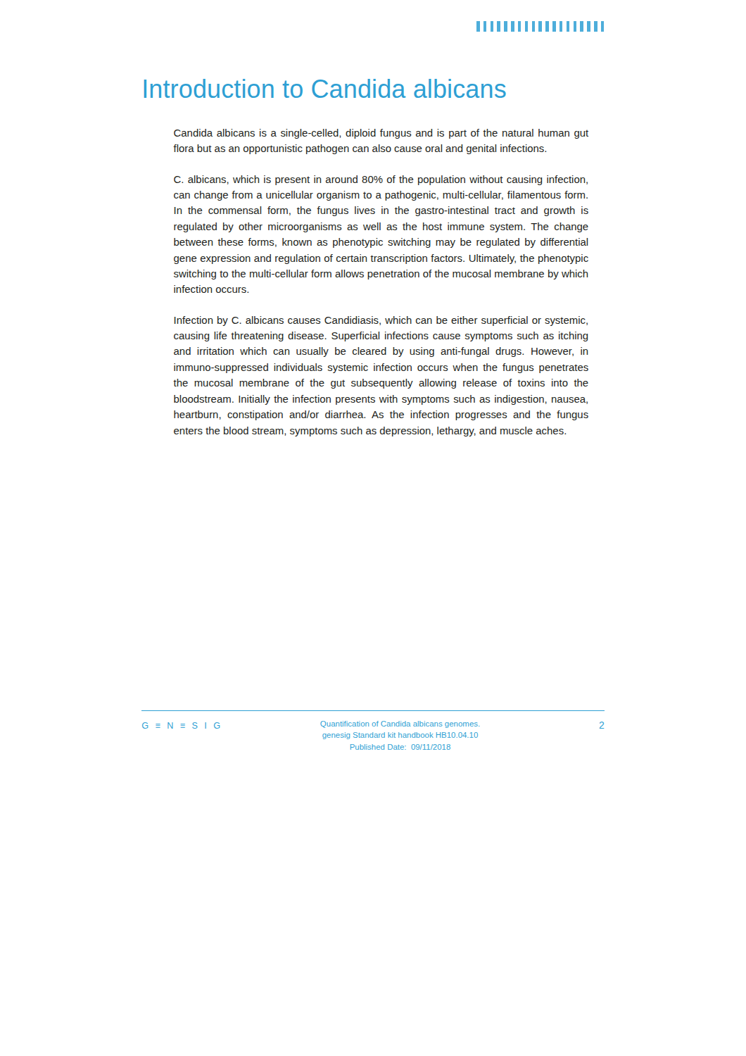Introduction to Candida albicans
Candida albicans is a single-celled, diploid fungus and is part of the natural human gut flora but as an opportunistic pathogen can also cause oral and genital infections.
C. albicans, which is present in around 80% of the population without causing infection, can change from a unicellular organism to a pathogenic, multi-cellular, filamentous form. In the commensal form, the fungus lives in the gastro-intestinal tract and growth is regulated by other microorganisms as well as the host immune system. The change between these forms, known as phenotypic switching may be regulated by differential gene expression and regulation of certain transcription factors. Ultimately, the phenotypic switching to the multi-cellular form allows penetration of the mucosal membrane by which infection occurs.
Infection by C. albicans causes Candidiasis, which can be either superficial or systemic, causing life threatening disease. Superficial infections cause symptoms such as itching and irritation which can usually be cleared by using anti-fungal drugs. However, in immuno-suppressed individuals systemic infection occurs when the fungus penetrates the mucosal membrane of the gut subsequently allowing release of toxins into the bloodstream. Initially the infection presents with symptoms such as indigestion, nausea, heartburn, constipation and/or diarrhea. As the infection progresses and the fungus enters the blood stream, symptoms such as depression, lethargy, and muscle aches.
G ≡ N ≡ S I G
Quantification of Candida albicans genomes.
genesig Standard kit handbook HB10.04.10
Published Date: 09/11/2018
2